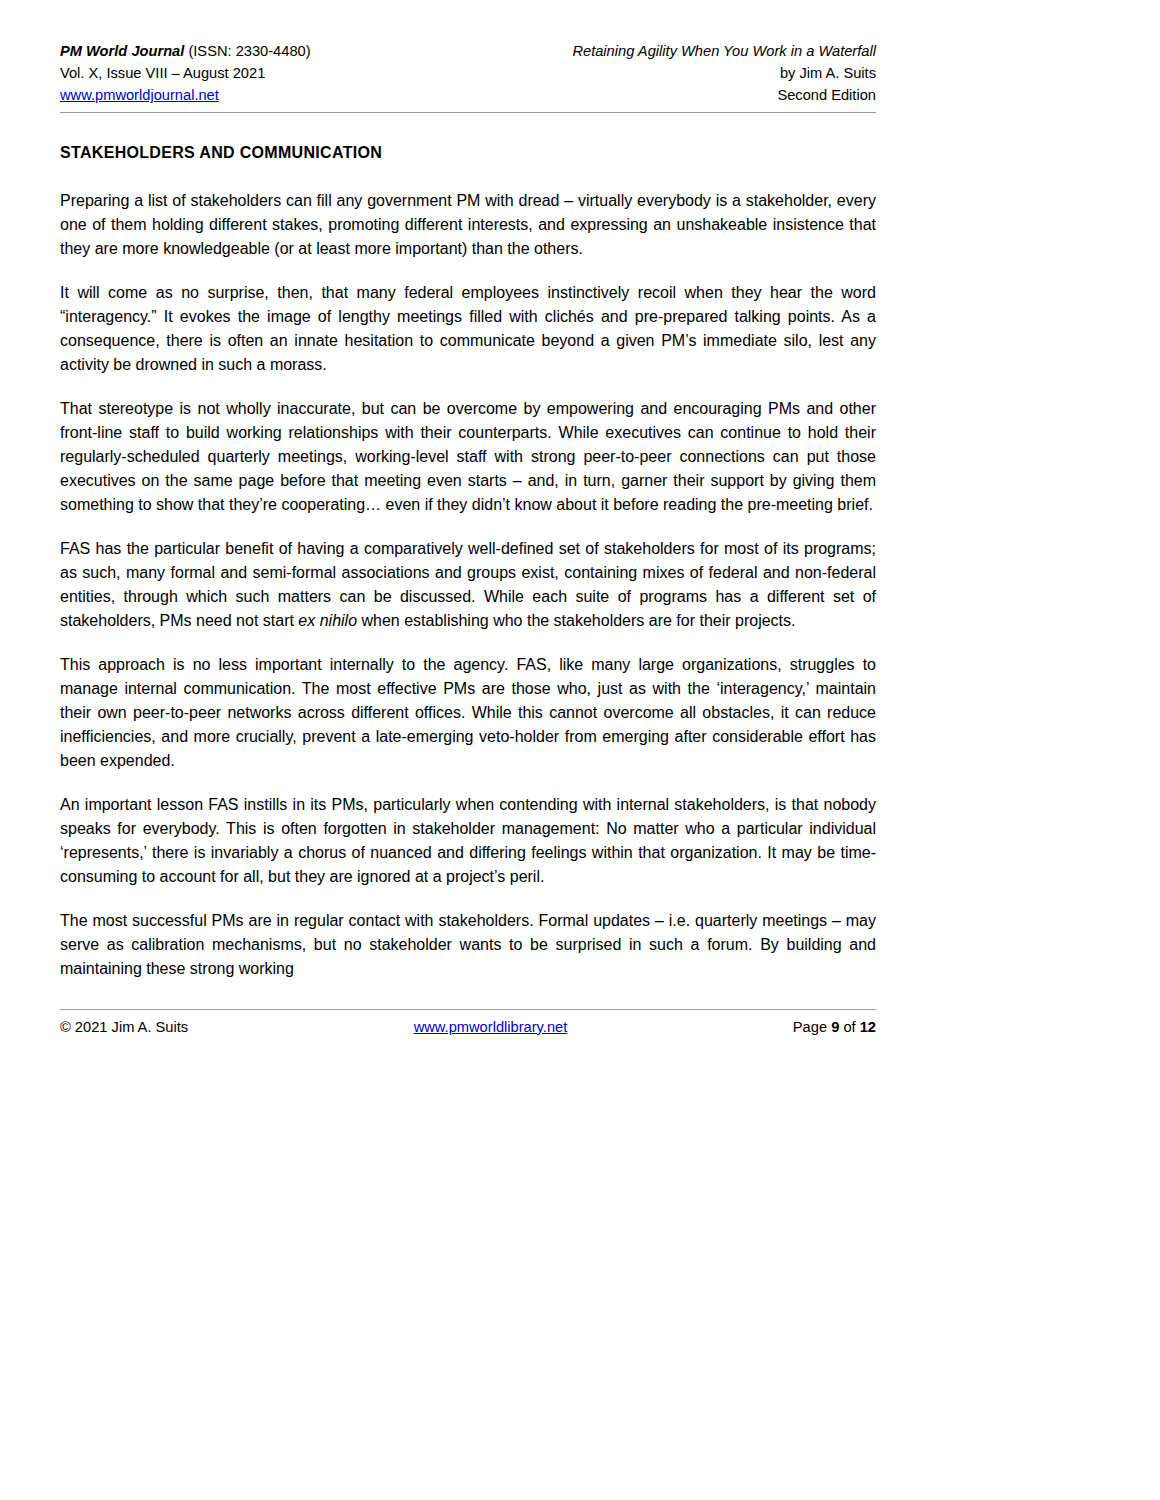PM World Journal (ISSN: 2330-4480)
Retaining Agility When You Work in a Waterfall
Vol. X, Issue VIII – August 2021
by Jim A. Suits
www.pmworldjournal.net
Second Edition
STAKEHOLDERS AND COMMUNICATION
Preparing a list of stakeholders can fill any government PM with dread – virtually everybody is a stakeholder, every one of them holding different stakes, promoting different interests, and expressing an unshakeable insistence that they are more knowledgeable (or at least more important) than the others.
It will come as no surprise, then, that many federal employees instinctively recoil when they hear the word “interagency.” It evokes the image of lengthy meetings filled with clichés and pre-prepared talking points. As a consequence, there is often an innate hesitation to communicate beyond a given PM’s immediate silo, lest any activity be drowned in such a morass.
That stereotype is not wholly inaccurate, but can be overcome by empowering and encouraging PMs and other front-line staff to build working relationships with their counterparts. While executives can continue to hold their regularly-scheduled quarterly meetings, working-level staff with strong peer-to-peer connections can put those executives on the same page before that meeting even starts – and, in turn, garner their support by giving them something to show that they’re cooperating… even if they didn’t know about it before reading the pre-meeting brief.
FAS has the particular benefit of having a comparatively well-defined set of stakeholders for most of its programs; as such, many formal and semi-formal associations and groups exist, containing mixes of federal and non-federal entities, through which such matters can be discussed. While each suite of programs has a different set of stakeholders, PMs need not start ex nihilo when establishing who the stakeholders are for their projects.
This approach is no less important internally to the agency. FAS, like many large organizations, struggles to manage internal communication. The most effective PMs are those who, just as with the ‘interagency,’ maintain their own peer-to-peer networks across different offices. While this cannot overcome all obstacles, it can reduce inefficiencies, and more crucially, prevent a late-emerging veto-holder from emerging after considerable effort has been expended.
An important lesson FAS instills in its PMs, particularly when contending with internal stakeholders, is that nobody speaks for everybody. This is often forgotten in stakeholder management: No matter who a particular individual ‘represents,’ there is invariably a chorus of nuanced and differing feelings within that organization. It may be time-consuming to account for all, but they are ignored at a project’s peril.
The most successful PMs are in regular contact with stakeholders. Formal updates – i.e. quarterly meetings – may serve as calibration mechanisms, but no stakeholder wants to be surprised in such a forum. By building and maintaining these strong working
© 2021 Jim A. Suits
www.pmworldlibrary.net
Page 9 of 12